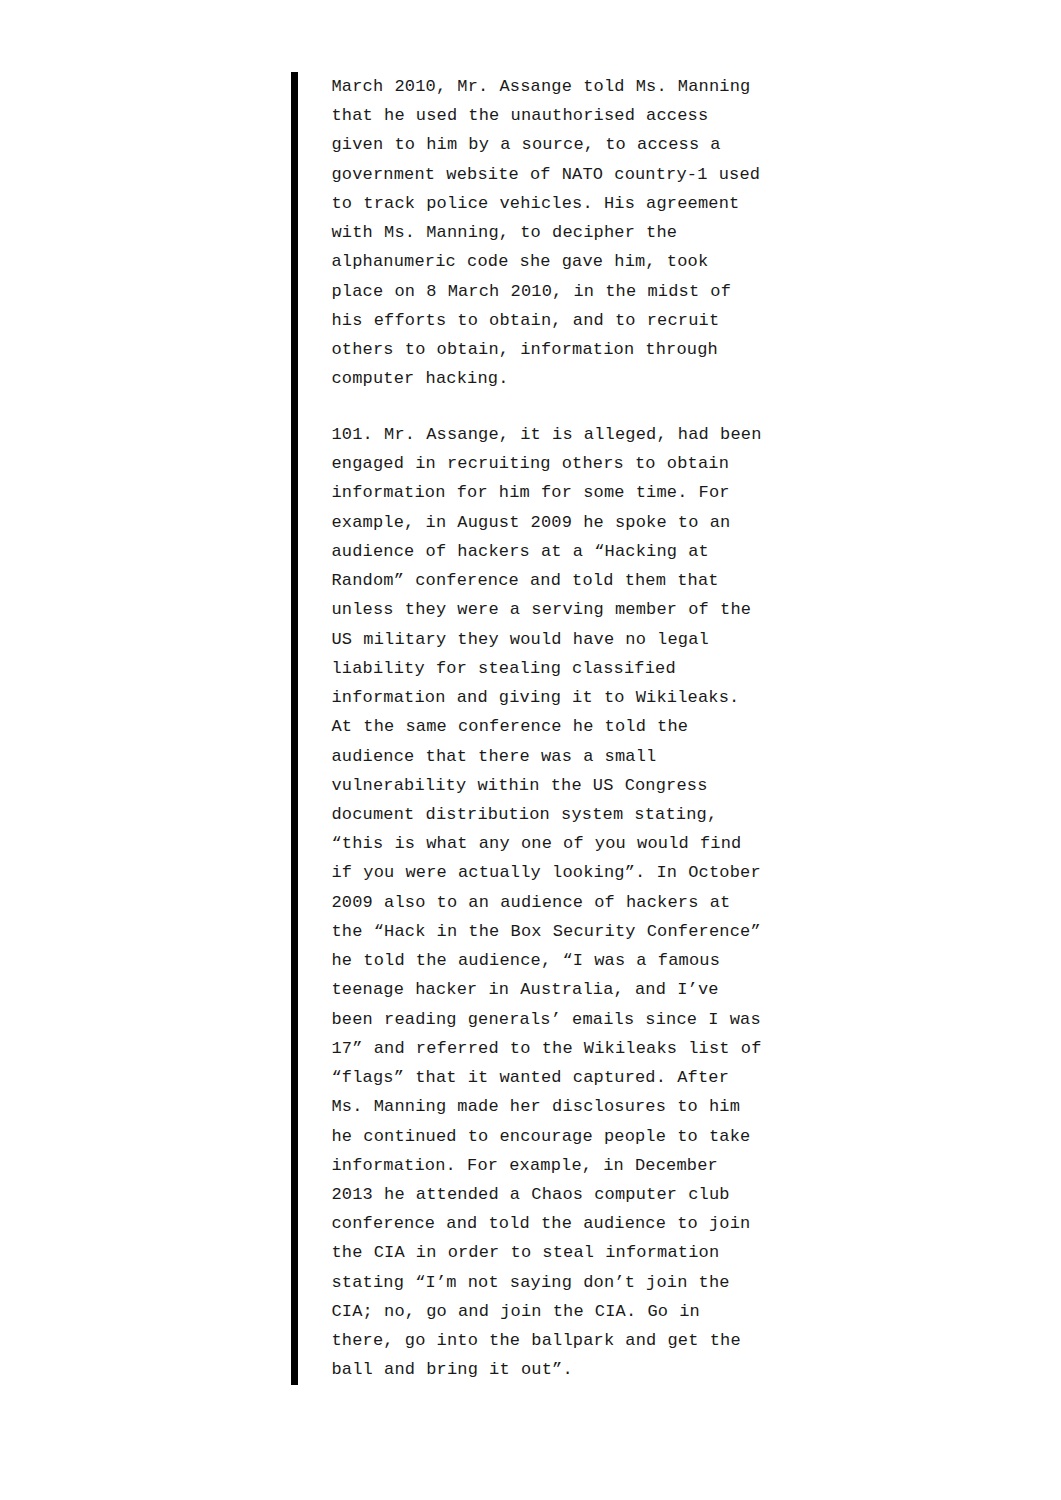March 2010, Mr. Assange told Ms. Manning that he used the unauthorised access given to him by a source, to access a government website of NATO country-1 used to track police vehicles. His agreement with Ms. Manning, to decipher the alphanumeric code she gave him, took place on 8 March 2010, in the midst of his efforts to obtain, and to recruit others to obtain, information through computer hacking.
101. Mr. Assange, it is alleged, had been engaged in recruiting others to obtain information for him for some time. For example, in August 2009 he spoke to an audience of hackers at a “Hacking at Random” conference and told them that unless they were a serving member of the US military they would have no legal liability for stealing classified information and giving it to Wikileaks. At the same conference he told the audience that there was a small vulnerability within the US Congress document distribution system stating, “this is what any one of you would find if you were actually looking”. In October 2009 also to an audience of hackers at the “Hack in the Box Security Conference” he told the audience, “I was a famous teenage hacker in Australia, and I’ve been reading generals’ emails since I was 17” and referred to the Wikileaks list of “flags” that it wanted captured. After Ms. Manning made her disclosures to him he continued to encourage people to take information. For example, in December 2013 he attended a Chaos computer club conference and told the audience to join the CIA in order to steal information stating “I’m not saying don’t join the CIA; no, go and join the CIA. Go in there, go into the ballpark and get the ball and bring it out”.